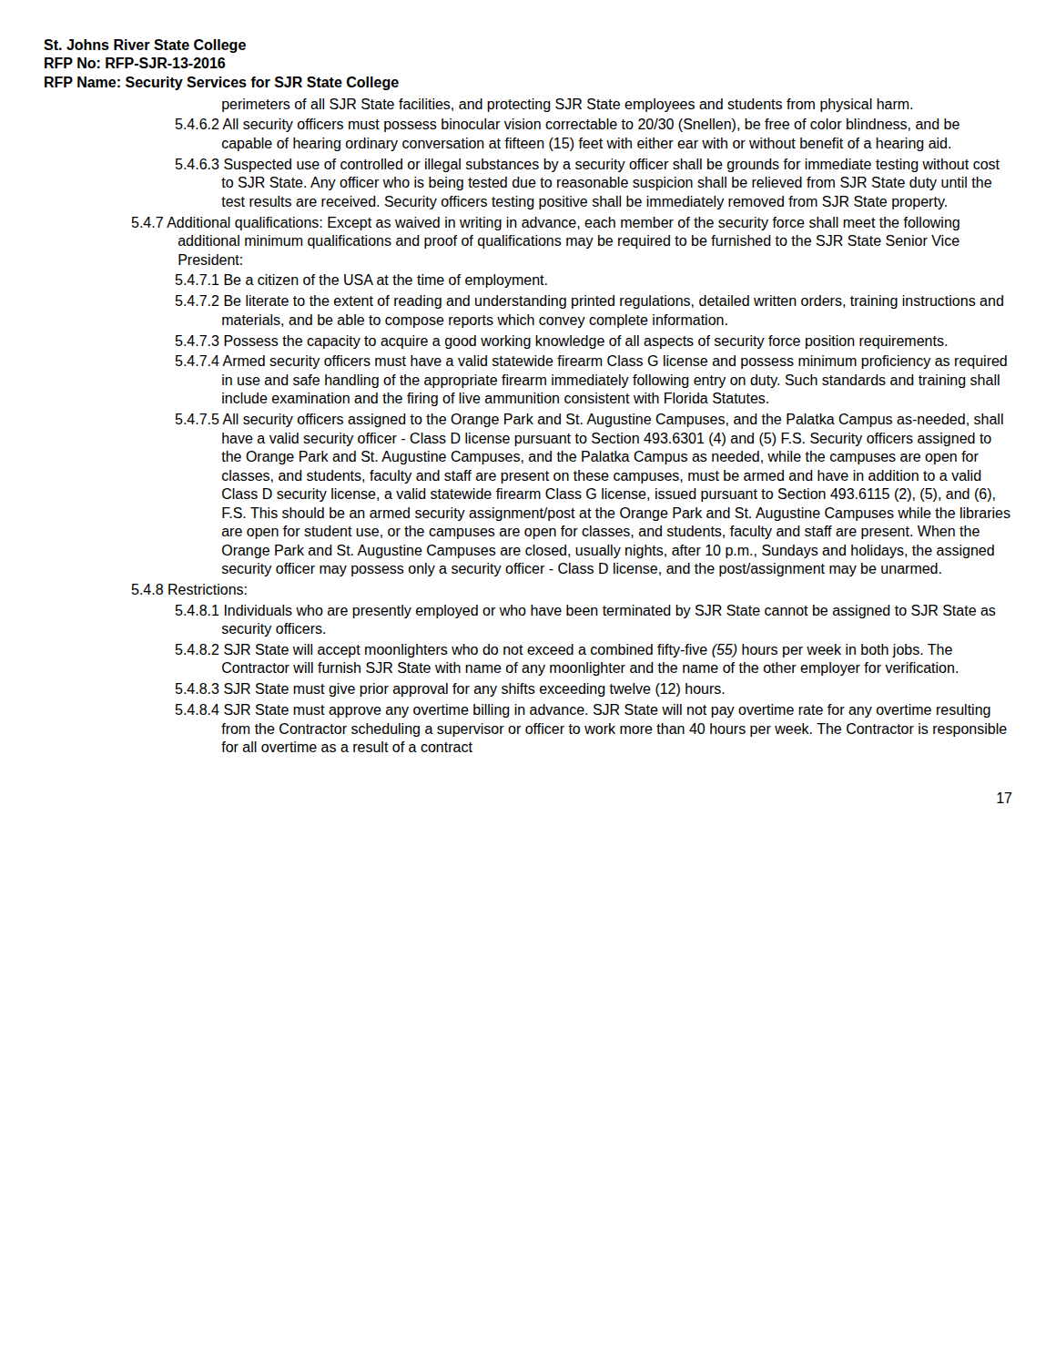St. Johns River State College
RFP No: RFP-SJR-13-2016
RFP Name: Security Services for SJR State College
perimeters of all SJR State facilities, and protecting SJR State employees and students from physical harm.
5.4.6.2 All security officers must possess binocular vision correctable to 20/30 (Snellen), be free of color blindness, and be capable of hearing ordinary conversation at fifteen (15) feet with either ear with or without benefit of a hearing aid.
5.4.6.3 Suspected use of controlled or illegal substances by a security officer shall be grounds for immediate testing without cost to SJR State. Any officer who is being tested due to reasonable suspicion shall be relieved from SJR State duty until the test results are received. Security officers testing positive shall be immediately removed from SJR State property.
5.4.7 Additional qualifications: Except as waived in writing in advance, each member of the security force shall meet the following additional minimum qualifications and proof of qualifications may be required to be furnished to the SJR State Senior Vice President:
5.4.7.1 Be a citizen of the USA at the time of employment.
5.4.7.2 Be literate to the extent of reading and understanding printed regulations, detailed written orders, training instructions and materials, and be able to compose reports which convey complete information.
5.4.7.3 Possess the capacity to acquire a good working knowledge of all aspects of security force position requirements.
5.4.7.4 Armed security officers must have a valid statewide firearm Class G license and possess minimum proficiency as required in use and safe handling of the appropriate firearm immediately following entry on duty. Such standards and training shall include examination and the firing of live ammunition consistent with Florida Statutes.
5.4.7.5 All security officers assigned to the Orange Park and St. Augustine Campuses, and the Palatka Campus as-needed, shall have a valid security officer - Class D license pursuant to Section 493.6301 (4) and (5) F.S. Security officers assigned to the Orange Park and St. Augustine Campuses, and the Palatka Campus as needed, while the campuses are open for classes, and students, faculty and staff are present on these campuses, must be armed and have in addition to a valid Class D security license, a valid statewide firearm Class G license, issued pursuant to Section 493.6115 (2), (5), and (6), F.S. This should be an armed security assignment/post at the Orange Park and St. Augustine Campuses while the libraries are open for student use, or the campuses are open for classes, and students, faculty and staff are present. When the Orange Park and St. Augustine Campuses are closed, usually nights, after 10 p.m., Sundays and holidays, the assigned security officer may possess only a security officer - Class D license, and the post/assignment may be unarmed.
5.4.8 Restrictions:
5.4.8.1 Individuals who are presently employed or who have been terminated by SJR State cannot be assigned to SJR State as security officers.
5.4.8.2 SJR State will accept moonlighters who do not exceed a combined fifty-five (55) hours per week in both jobs. The Contractor will furnish SJR State with name of any moonlighter and the name of the other employer for verification.
5.4.8.3 SJR State must give prior approval for any shifts exceeding twelve (12) hours.
5.4.8.4 SJR State must approve any overtime billing in advance. SJR State will not pay overtime rate for any overtime resulting from the Contractor scheduling a supervisor or officer to work more than 40 hours per week. The Contractor is responsible for all overtime as a result of a contract
17